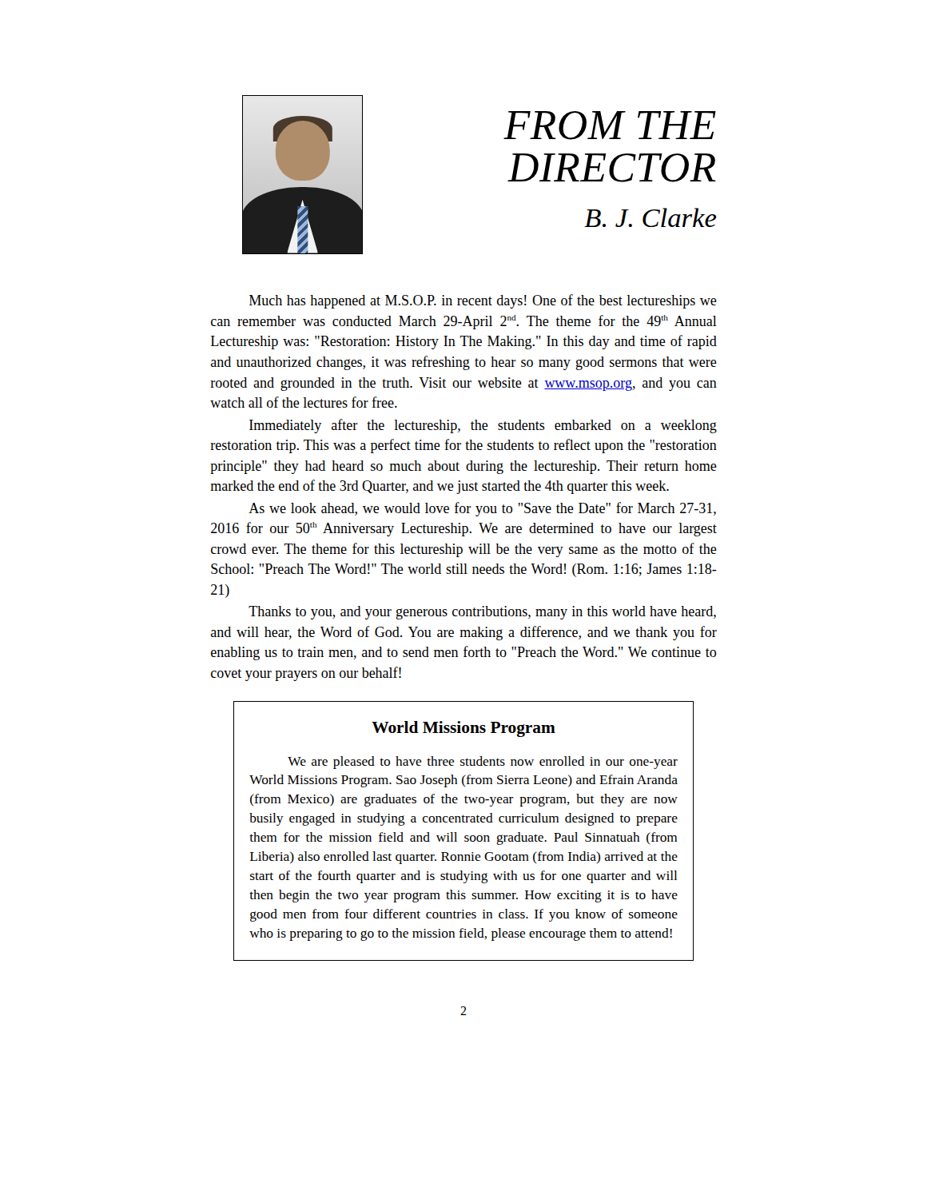FROM THE DIRECTOR
B. J. Clarke
Much has happened at M.S.O.P. in recent days! One of the best lectureships we can remember was conducted March 29-April 2nd. The theme for the 49th Annual Lectureship was: "Restoration: History In The Making." In this day and time of rapid and unauthorized changes, it was refreshing to hear so many good sermons that were rooted and grounded in the truth. Visit our website at www.msop.org, and you can watch all of the lectures for free.
Immediately after the lectureship, the students embarked on a weeklong restoration trip. This was a perfect time for the students to reflect upon the "restoration principle" they had heard so much about during the lectureship. Their return home marked the end of the 3rd Quarter, and we just started the 4th quarter this week.
As we look ahead, we would love for you to "Save the Date" for March 27-31, 2016 for our 50th Anniversary Lectureship. We are determined to have our largest crowd ever. The theme for this lectureship will be the very same as the motto of the School: "Preach The Word!" The world still needs the Word! (Rom. 1:16; James 1:18-21)
Thanks to you, and your generous contributions, many in this world have heard, and will hear, the Word of God. You are making a difference, and we thank you for enabling us to train men, and to send men forth to "Preach the Word." We continue to covet your prayers on our behalf!
World Missions Program
We are pleased to have three students now enrolled in our one-year World Missions Program. Sao Joseph (from Sierra Leone) and Efrain Aranda (from Mexico) are graduates of the two-year program, but they are now busily engaged in studying a concentrated curriculum designed to prepare them for the mission field and will soon graduate. Paul Sinnatuah (from Liberia) also enrolled last quarter. Ronnie Gootam (from India) arrived at the start of the fourth quarter and is studying with us for one quarter and will then begin the two year program this summer. How exciting it is to have good men from four different countries in class. If you know of someone who is preparing to go to the mission field, please encourage them to attend!
2